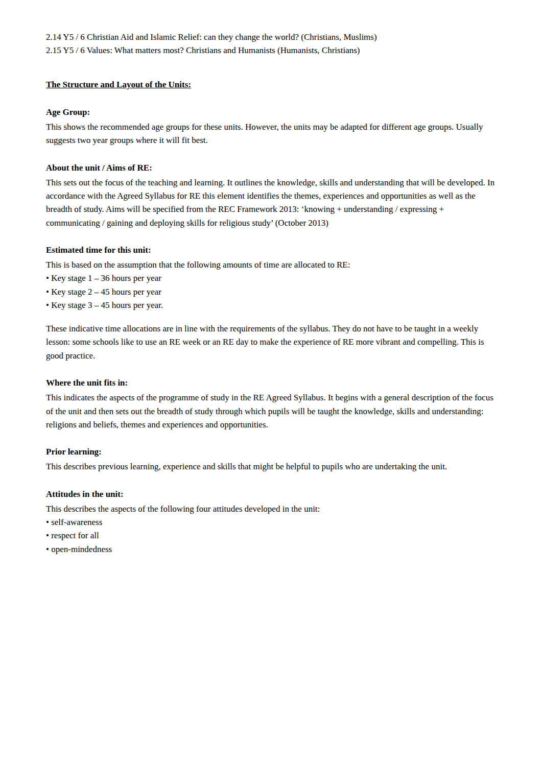2.14 Y5 / 6 Christian Aid and Islamic Relief: can they change the world? (Christians, Muslims)
2.15 Y5 / 6 Values: What matters most? Christians and Humanists (Humanists, Christians)
The Structure and Layout of the Units:
Age Group:
This shows the recommended age groups for these units. However, the units may be adapted for different age groups. Usually suggests two year groups where it will fit best.
About the unit / Aims of RE:
This sets out the focus of the teaching and learning. It outlines the knowledge, skills and understanding that will be developed. In accordance with the Agreed Syllabus for RE this element identifies the themes, experiences and opportunities as well as the breadth of study. Aims will be specified from the REC Framework 2013: ‘knowing + understanding / expressing + communicating / gaining and deploying skills for religious study’ (October 2013)
Estimated time for this unit:
This is based on the assumption that the following amounts of time are allocated to RE:
Key stage 1 – 36 hours per year
Key stage 2 – 45 hours per year
Key stage 3 – 45 hours per year.
These indicative time allocations are in line with the requirements of the syllabus. They do not have to be taught in a weekly lesson: some schools like to use an RE week or an RE day to make the experience of RE more vibrant and compelling. This is good practice.
Where the unit fits in:
This indicates the aspects of the programme of study in the RE Agreed Syllabus. It begins with a general description of the focus of the unit and then sets out the breadth of study through which pupils will be taught the knowledge, skills and understanding: religions and beliefs, themes and experiences and opportunities.
Prior learning:
This describes previous learning, experience and skills that might be helpful to pupils who are undertaking the unit.
Attitudes in the unit:
This describes the aspects of the following four attitudes developed in the unit:
self-awareness
respect for all
open-mindedness